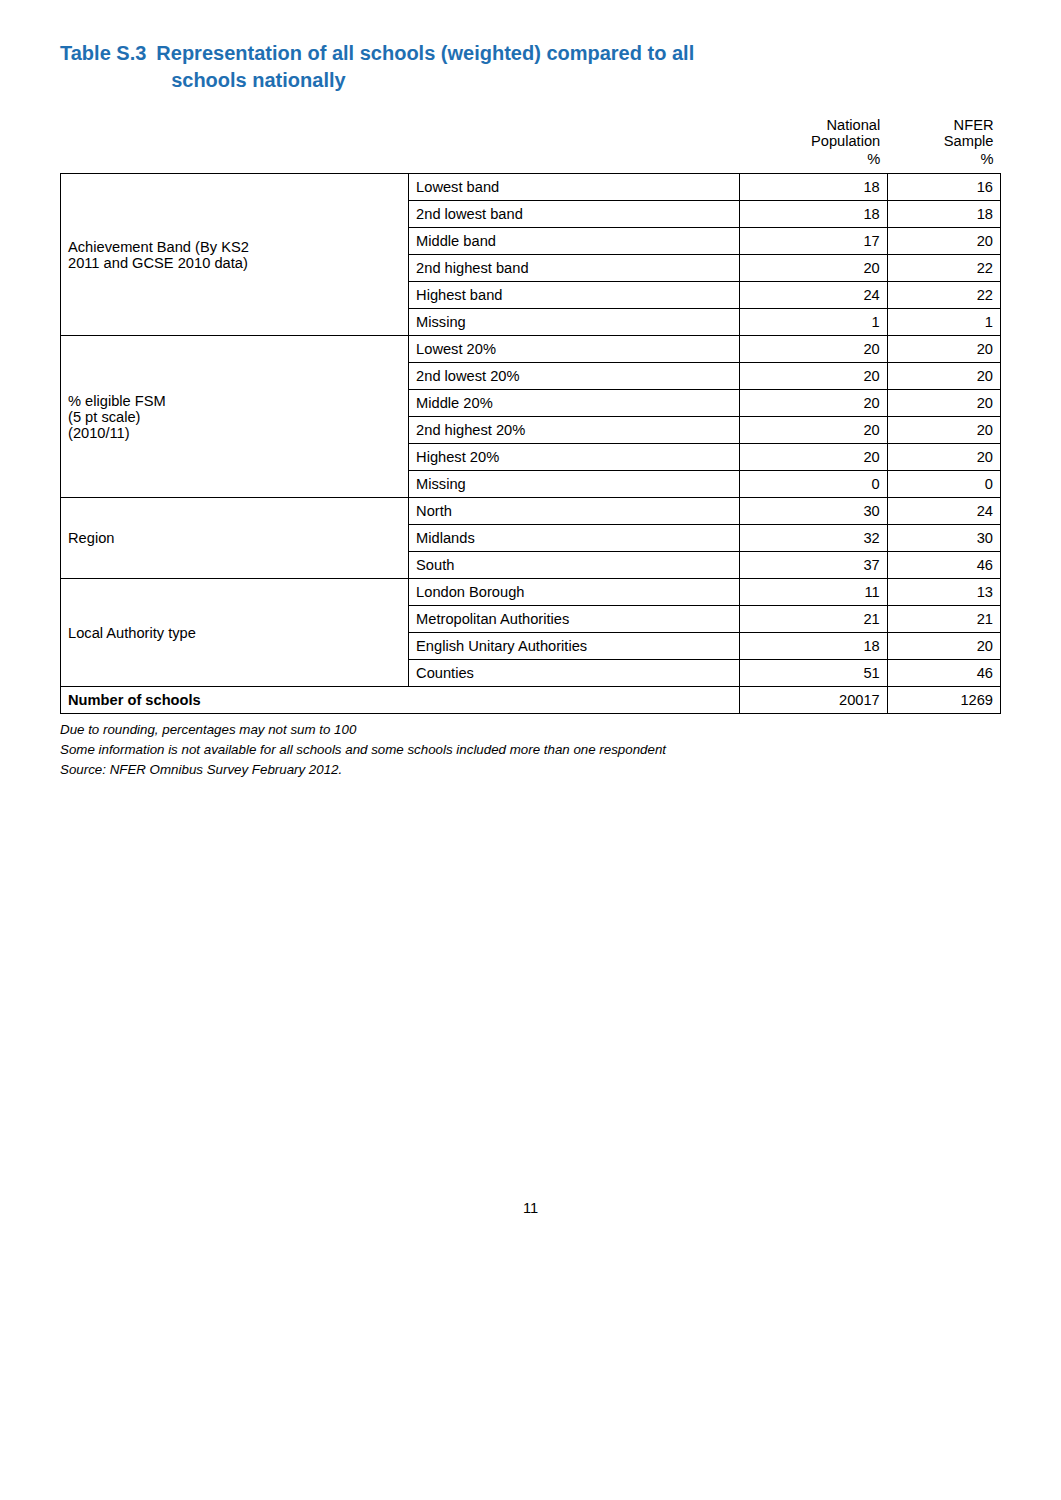Table S.3 Representation of all schools (weighted) compared to all
schools nationally
| | | National Population | NFER Sample |
| --- | --- | --- | --- |
| | | % | % |
| Achievement Band (By KS2 2011 and GCSE 2010 data) | Lowest band | 18 | 16 |
| 2nd lowest band | 18 | 18 |
| Middle band | 17 | 20 |
| 2nd highest band | 20 | 22 |
| Highest band | 24 | 22 |
| Missing | 1 | 1 |
| % eligible FSM (5 pt scale) (2010/11) | Lowest 20% | 20 | 20 |
| 2nd lowest 20% | 20 | 20 |
| Middle 20% | 20 | 20 |
| 2nd highest 20% | 20 | 20 |
| Highest 20% | 20 | 20 |
| Missing | 0 | 0 |
| Region | North | 30 | 24 |
| Midlands | 32 | 30 |
| South | 37 | 46 |
| Local Authority type | London Borough | 11 | 13 |
| Metropolitan Authorities | 21 | 21 |
| English Unitary Authorities | 18 | 20 |
| Counties | 51 | 46 |
| Number of schools | 20017 | 1269 |
Due to rounding, percentages may not sum to 100
Some information is not available for all schools and some schools included more than one respondent
Source: NFER Omnibus Survey February 2012.
11